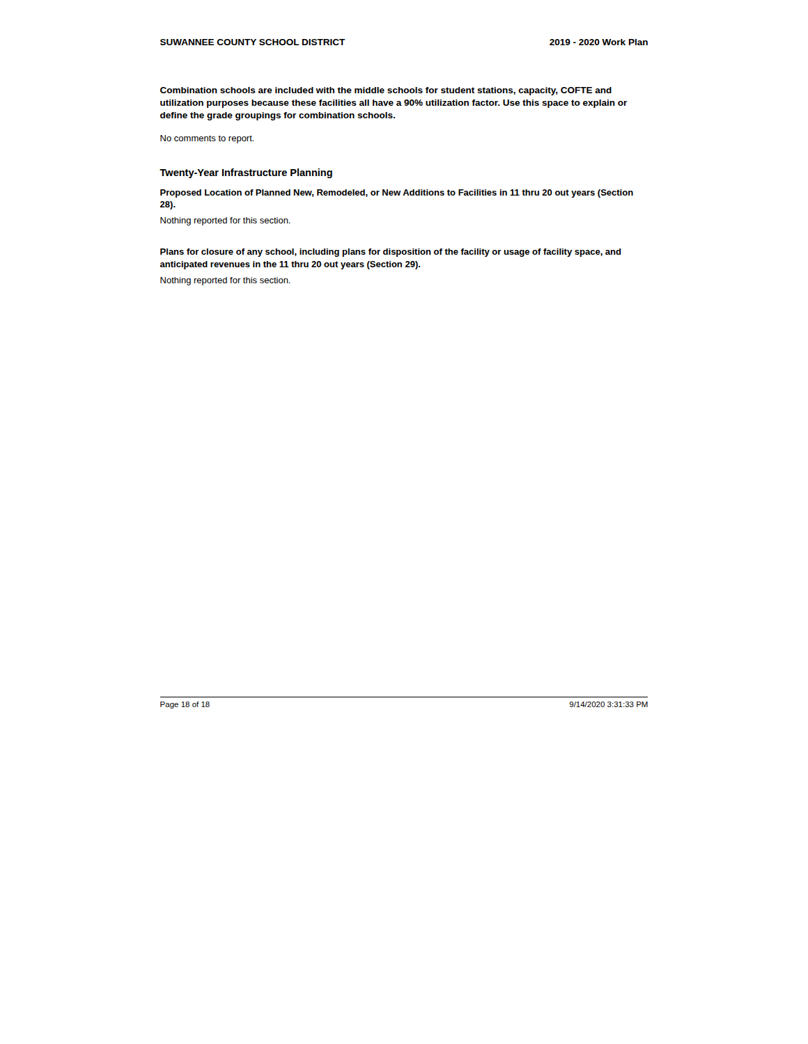SUWANNEE COUNTY SCHOOL DISTRICT
2019 - 2020 Work Plan
Combination schools are included with the middle schools for student stations, capacity, COFTE and utilization purposes because these facilities all have a 90% utilization factor. Use this space to explain or define the grade groupings for combination schools.
No comments to report.
Twenty-Year Infrastructure Planning
Proposed Location of Planned New, Remodeled, or New Additions to Facilities in 11 thru 20 out years (Section 28).
Nothing reported for this section.
Plans for closure of any school, including plans for disposition of the facility or usage of facility space, and anticipated revenues in the 11 thru 20 out years (Section 29).
Nothing reported for this section.
Page 18 of 18
9/14/2020 3:31:33 PM